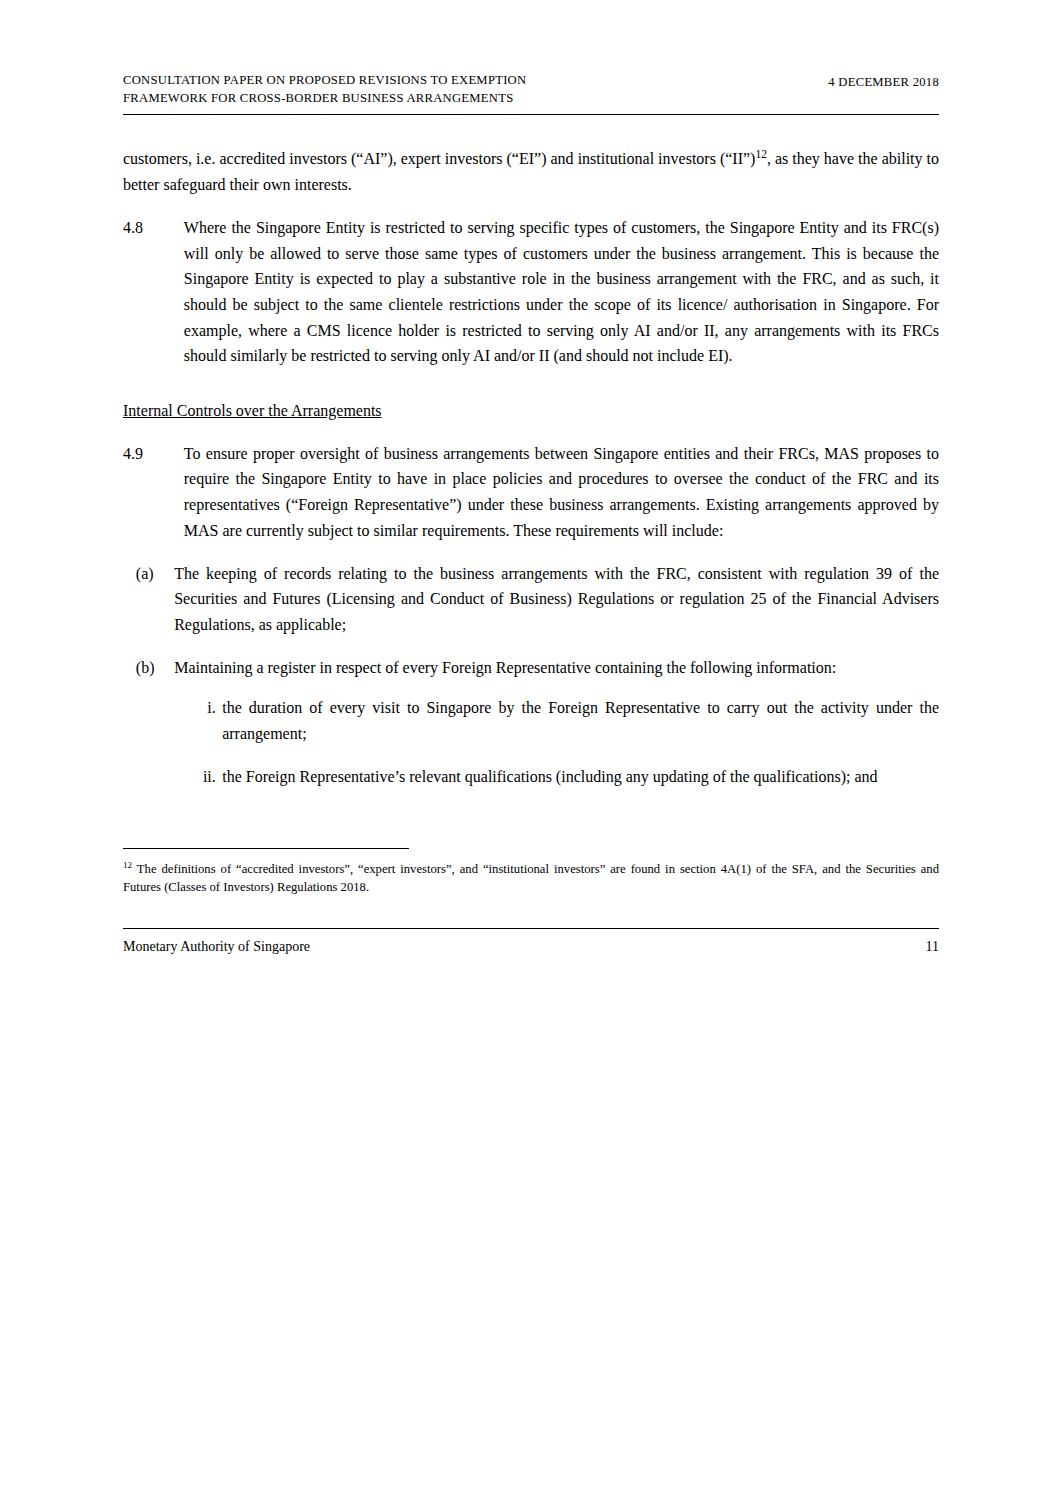Consultation Paper on Proposed Revisions to Exemption
Framework for Cross-Border Business Arrangements
4 December 2018
customers, i.e. accredited investors (“AI”), expert investors (“EI”) and institutional investors (“II”)12, as they have the ability to better safeguard their own interests.
4.8
Where the Singapore Entity is restricted to serving specific types of customers, the Singapore Entity and its FRC(s) will only be allowed to serve those same types of customers under the business arrangement. This is because the Singapore Entity is expected to play a substantive role in the business arrangement with the FRC, and as such, it should be subject to the same clientele restrictions under the scope of its licence/ authorisation in Singapore. For example, where a CMS licence holder is restricted to serving only AI and/or II, any arrangements with its FRCs should similarly be restricted to serving only AI and/or II (and should not include EI).
Internal Controls over the Arrangements
4.9
To ensure proper oversight of business arrangements between Singapore entities and their FRCs, MAS proposes to require the Singapore Entity to have in place policies and procedures to oversee the conduct of the FRC and its representatives (“Foreign Representative”) under these business arrangements. Existing arrangements approved by MAS are currently subject to similar requirements. These requirements will include:
The keeping of records relating to the business arrangements with the FRC, consistent with regulation 39 of the Securities and Futures (Licensing and Conduct of Business) Regulations or regulation 25 of the Financial Advisers Regulations, as applicable;
Maintaining a register in respect of every Foreign Representative containing the following information:
the duration of every visit to Singapore by the Foreign Representative to carry out the activity under the arrangement;
the Foreign Representative’s relevant qualifications (including any updating of the qualifications); and
12 The definitions of “accredited investors”, “expert investors”, and “institutional investors” are found in section 4A(1) of the SFA, and the Securities and Futures (Classes of Investors) Regulations 2018.
Monetary Authority of Singapore
11